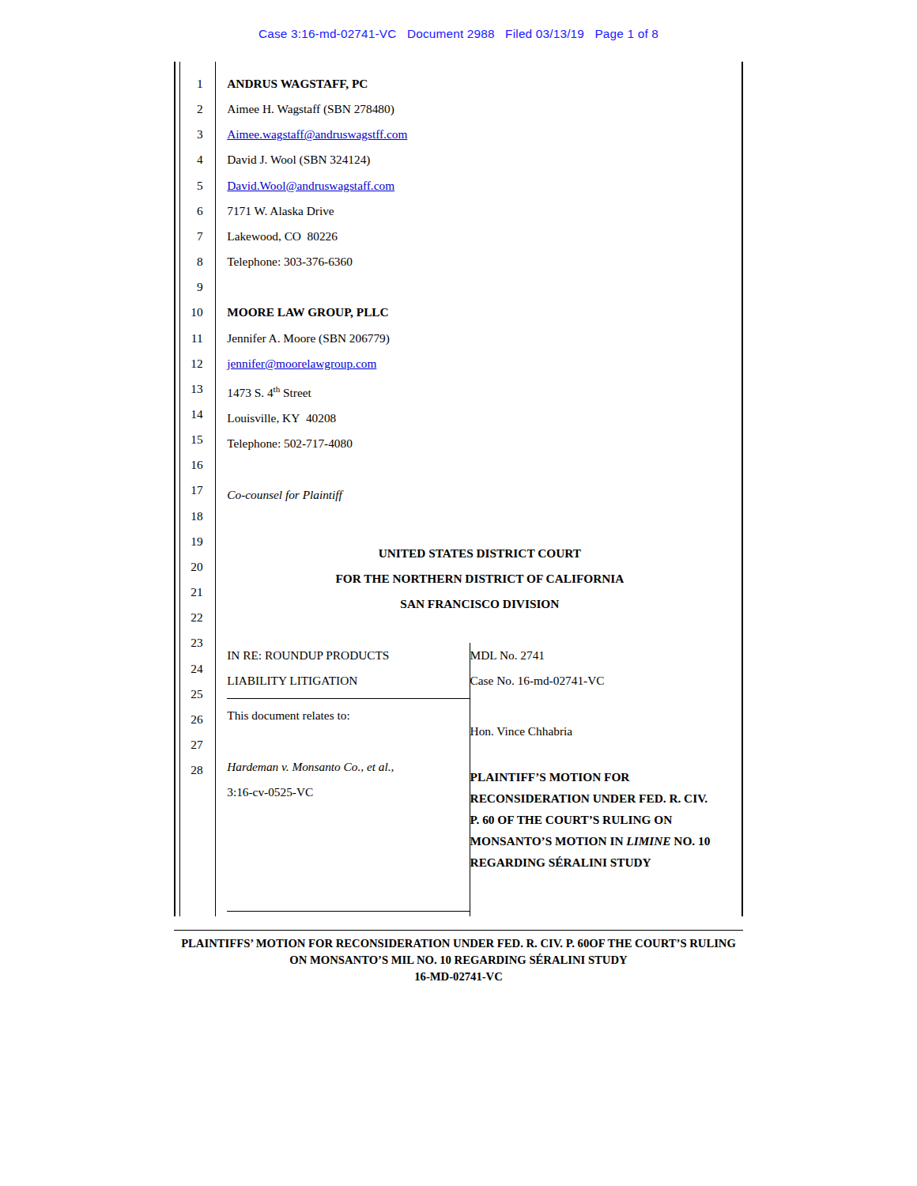Case 3:16-md-02741-VC Document 2988 Filed 03/13/19 Page 1 of 8
12345678910111213141516171819202122232425262728
ANDRUS WAGSTAFF, PC
Aimee H. Wagstaff (SBN 278480)
Aimee.wagstaff@andruswagstff.com
David J. Wool (SBN 324124)
David.Wool@andruswagstaff.com
7171 W. Alaska Drive
Lakewood, CO 80226
Telephone: 303-376-6360
MOORE LAW GROUP, PLLC
Jennifer A. Moore (SBN 206779)
jennifer@moorelawgroup.com
1473 S. 4th Street
Louisville, KY 40208
Telephone: 502-717-4080
Co-counsel for Plaintiff
UNITED STATES DISTRICT COURT
FOR THE NORTHERN DISTRICT OF CALIFORNIA
SAN FRANCISCO DIVISION
| IN RE: ROUNDUP PRODUCTS LIABILITY LITIGATION This document relates to: Hardeman v. Monsanto Co., et al., 3:16-cv-0525-VC | MDL No. 2741 Case No. 16-md-02741-VC Hon. Vince Chhabria PLAINTIFF’S MOTION FOR RECONSIDERATION UNDER FED. R. CIV. P. 60 OF THE COURT’S RULING ON MONSANTO’S MOTION IN LIMINE NO. 10 REGARDING SÉRALINI STUDY |
PLAINTIFFS’ MOTION FOR RECONSIDERATION UNDER FED. R. CIV. P. 60OF THE COURT’S RULING ON MONSANTO’S MIL NO. 10 REGARDING SÉRALINI STUDY
16-MD-02741-VC